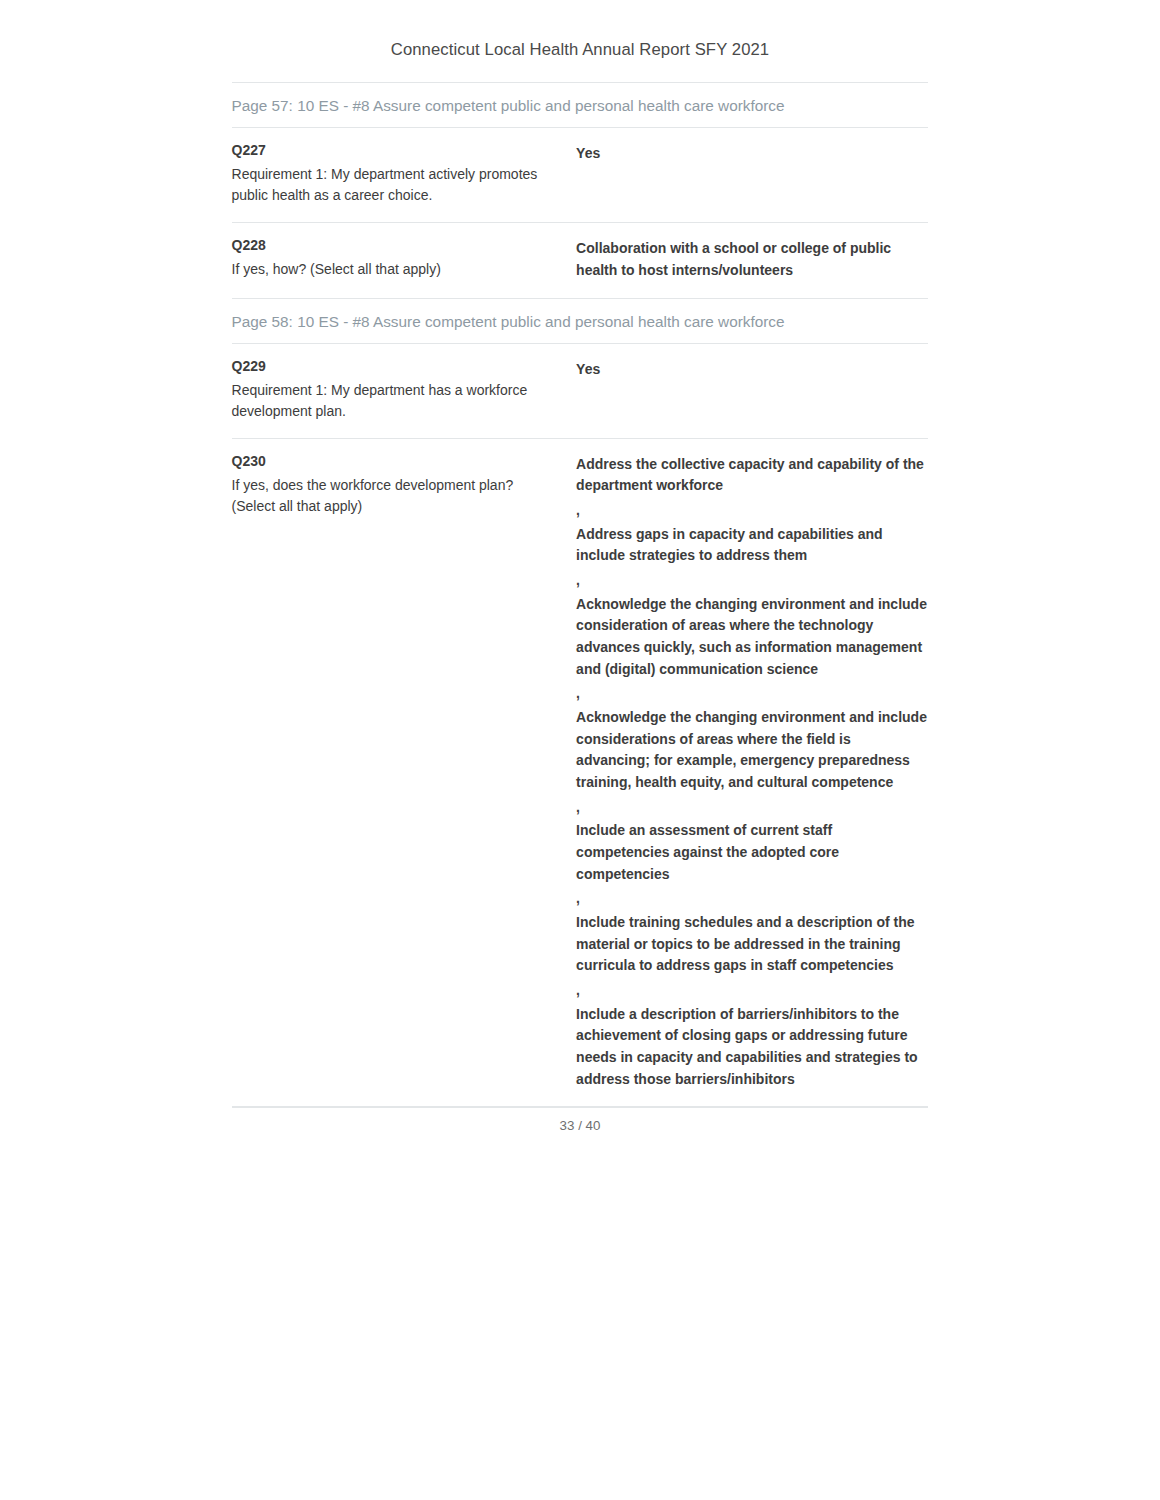Connecticut Local Health Annual Report SFY 2021
Page 57: 10 ES - #8 Assure competent public and personal health care workforce
Q227
Requirement 1: My department actively promotes public health as a career choice.
Yes
Q228
If yes, how? (Select all that apply)
Collaboration with a school or college of public health to host interns/volunteers
Page 58: 10 ES - #8 Assure competent public and personal health care workforce
Q229
Requirement 1: My department has a workforce development plan.
Yes
Q230
If yes, does the workforce development plan? (Select all that apply)
Address the collective capacity and capability of the department workforce
,
Address gaps in capacity and capabilities and include strategies to address them
,
Acknowledge the changing environment and include consideration of areas where the technology advances quickly, such as information management and (digital) communication science
,
Acknowledge the changing environment and include considerations of areas where the field is advancing; for example, emergency preparedness training, health equity, and cultural competence
,
Include an assessment of current staff competencies against the adopted core competencies
,
Include training schedules and a description of the material or topics to be addressed in the training curricula to address gaps in staff competencies
,
Include a description of barriers/inhibitors to the achievement of closing gaps or addressing future needs in capacity and capabilities and strategies to address those barriers/inhibitors
33 / 40